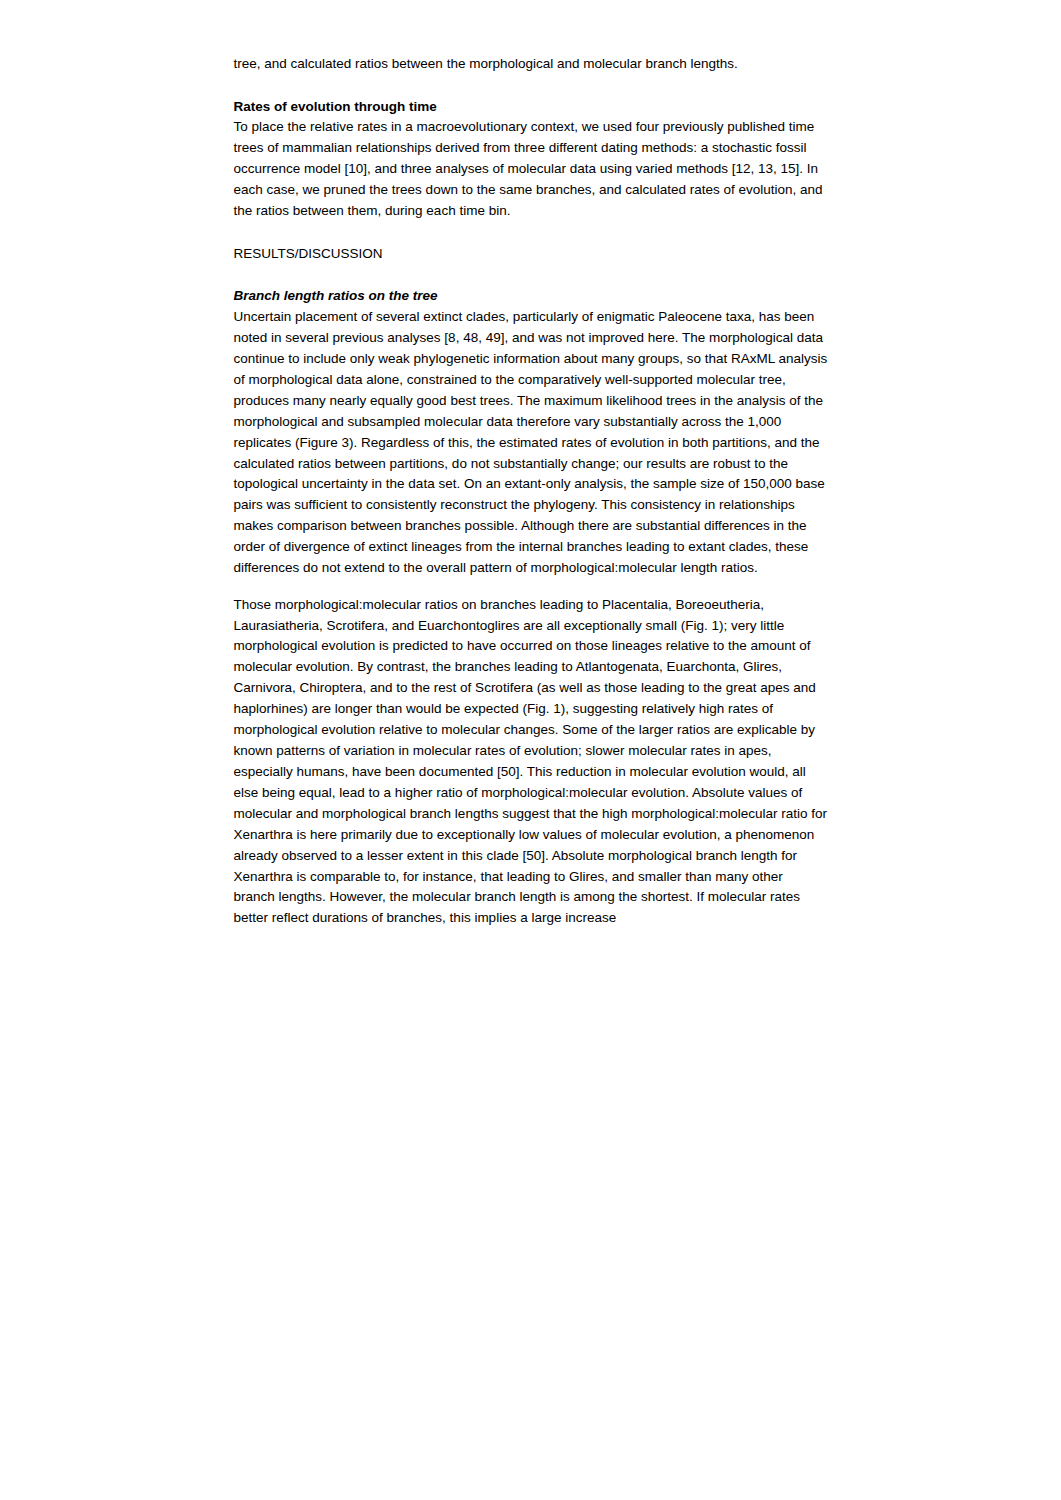tree, and calculated ratios between the morphological and molecular branch lengths.
Rates of evolution through time
To place the relative rates in a macroevolutionary context, we used four previously published time trees of mammalian relationships derived from three different dating methods: a stochastic fossil occurrence model [10], and three analyses of molecular data using varied methods [12, 13, 15]. In each case, we pruned the trees down to the same branches, and calculated rates of evolution, and the ratios between them, during each time bin.
RESULTS/DISCUSSION
Branch length ratios on the tree
Uncertain placement of several extinct clades, particularly of enigmatic Paleocene taxa, has been noted in several previous analyses [8, 48, 49], and was not improved here. The morphological data continue to include only weak phylogenetic information about many groups, so that RAxML analysis of morphological data alone, constrained to the comparatively well-supported molecular tree, produces many nearly equally good best trees. The maximum likelihood trees in the analysis of the morphological and subsampled molecular data therefore vary substantially across the 1,000 replicates (Figure 3). Regardless of this, the estimated rates of evolution in both partitions, and the calculated ratios between partitions, do not substantially change; our results are robust to the topological uncertainty in the data set. On an extant-only analysis, the sample size of 150,000 base pairs was sufficient to consistently reconstruct the phylogeny. This consistency in relationships makes comparison between branches possible. Although there are substantial differences in the order of divergence of extinct lineages from the internal branches leading to extant clades, these differences do not extend to the overall pattern of morphological:molecular length ratios.
Those morphological:molecular ratios on branches leading to Placentalia, Boreoeutheria, Laurasiatheria, Scrotifera, and Euarchontoglires are all exceptionally small (Fig. 1); very little morphological evolution is predicted to have occurred on those lineages relative to the amount of molecular evolution. By contrast, the branches leading to Atlantogenata, Euarchonta, Glires, Carnivora, Chiroptera, and to the rest of Scrotifera (as well as those leading to the great apes and haplorhines) are longer than would be expected (Fig. 1), suggesting relatively high rates of morphological evolution relative to molecular changes. Some of the larger ratios are explicable by known patterns of variation in molecular rates of evolution; slower molecular rates in apes, especially humans, have been documented [50]. This reduction in molecular evolution would, all else being equal, lead to a higher ratio of morphological:molecular evolution. Absolute values of molecular and morphological branch lengths suggest that the high morphological:molecular ratio for Xenarthra is here primarily due to exceptionally low values of molecular evolution, a phenomenon already observed to a lesser extent in this clade [50]. Absolute morphological branch length for Xenarthra is comparable to, for instance, that leading to Glires, and smaller than many other branch lengths. However, the molecular branch length is among the shortest. If molecular rates better reflect durations of branches, this implies a large increase